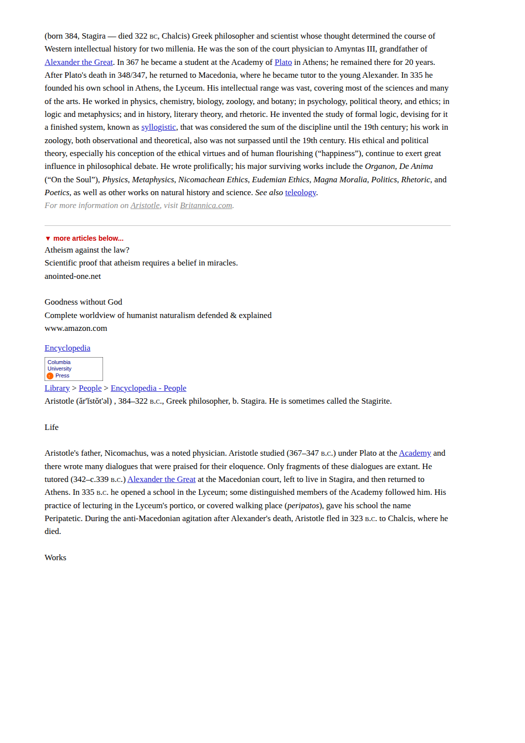(born 384, Stagira — died 322 bc, Chalcis) Greek philosopher and scientist whose thought determined the course of Western intellectual history for two millenia. He was the son of the court physician to Amyntas III, grandfather of Alexander the Great. In 367 he became a student at the Academy of Plato in Athens; he remained there for 20 years. After Plato's death in 348/347, he returned to Macedonia, where he became tutor to the young Alexander. In 335 he founded his own school in Athens, the Lyceum. His intellectual range was vast, covering most of the sciences and many of the arts. He worked in physics, chemistry, biology, zoology, and botany; in psychology, political theory, and ethics; in logic and metaphysics; and in history, literary theory, and rhetoric. He invented the study of formal logic, devising for it a finished system, known as syllogistic, that was considered the sum of the discipline until the 19th century; his work in zoology, both observational and theoretical, also was not surpassed until the 19th century. His ethical and political theory, especially his conception of the ethical virtues and of human flourishing (“happiness”), continue to exert great influence in philosophical debate. He wrote prolifically; his major surviving works include the Organon, De Anima (“On the Soul”), Physics, Metaphysics, Nicomachean Ethics, Eudemian Ethics, Magna Moralia, Politics, Rhetoric, and Poetics, as well as other works on natural history and science. See also teleology.
For more information on Aristotle, visit Britannica.com.
Atheism against the law?
Scientific proof that atheism requires a belief in miracles.
anointed-one.net
Goodness without God
Complete worldview of humanist naturalism defended & explained
www.amazon.com
Encyclopedia
Library > People > Encyclopedia - People
Aristotle (ăr'ĭstŏt'əl) , 384–322 b.c., Greek philosopher, b. Stagira. He is sometimes called the Stagirite.
Life
Aristotle's father, Nicomachus, was a noted physician. Aristotle studied (367–347 b.c.) under Plato at the Academy and there wrote many dialogues that were praised for their eloquence. Only fragments of these dialogues are extant. He tutored (342–c.339 b.c.) Alexander the Great at the Macedonian court, left to live in Stagira, and then returned to Athens. In 335 b.c. he opened a school in the Lyceum; some distinguished members of the Academy followed him. His practice of lecturing in the Lyceum's portico, or covered walking place (peripatos), gave his school the name Peripatetic. During the anti-Macedonian agitation after Alexander's death, Aristotle fled in 323 b.c. to Chalcis, where he died.
Works